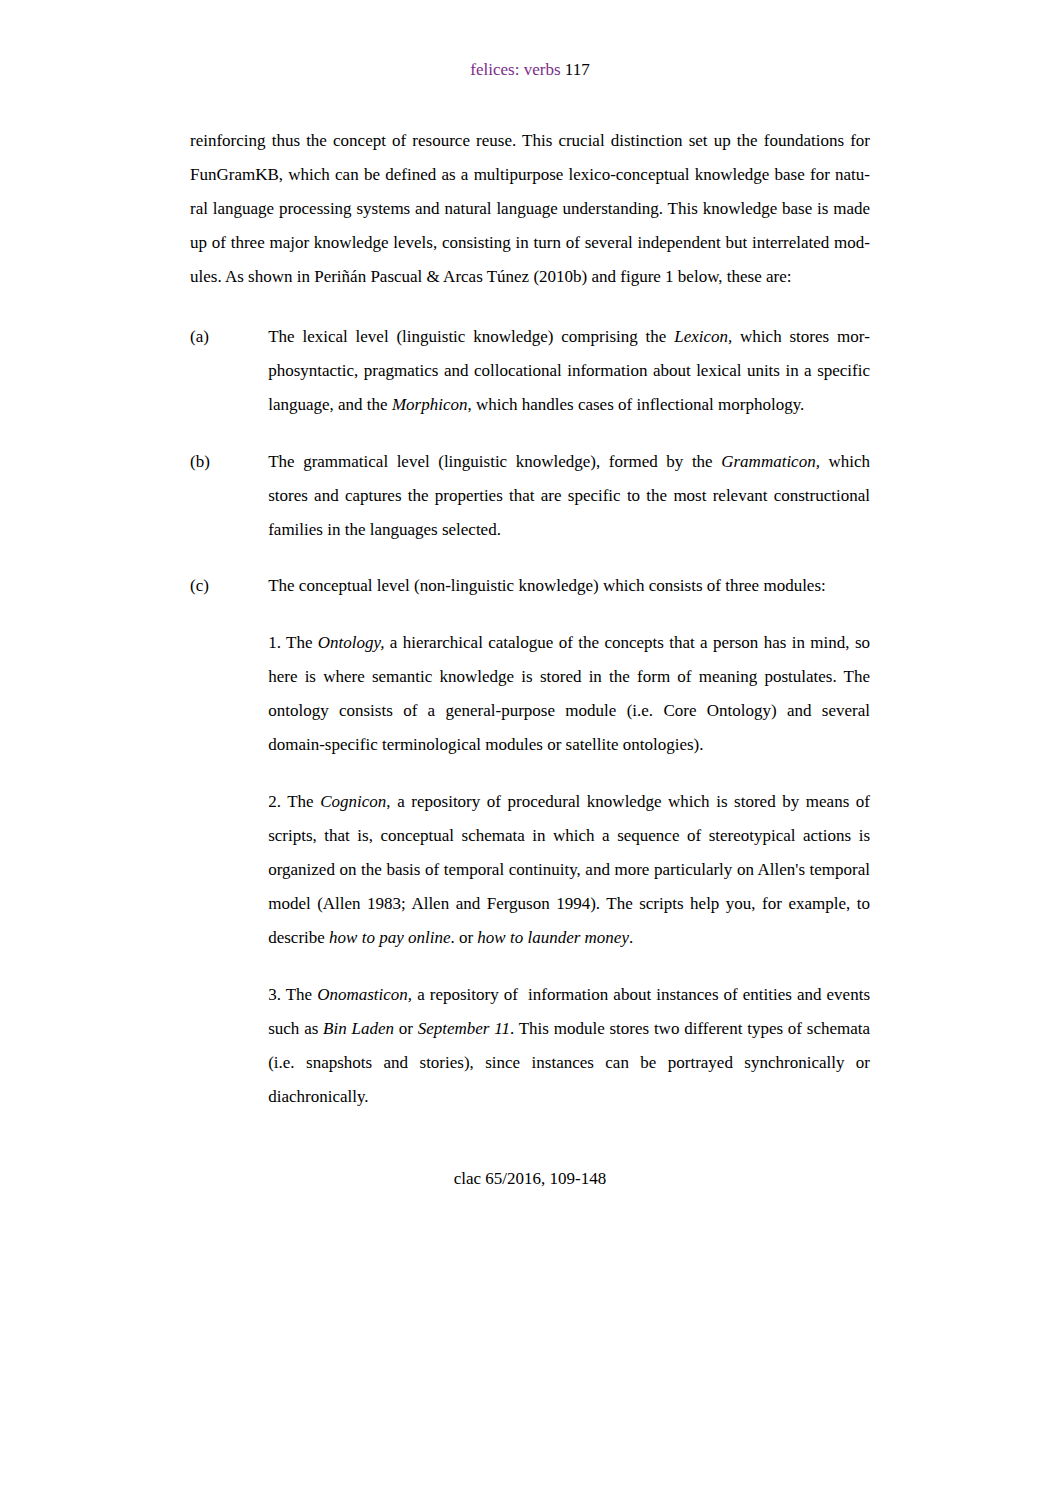felices: verbs 117
reinforcing thus the concept of resource reuse. This crucial distinction set up the foundations for FunGramKB, which can be defined as a multipurpose lexico-conceptual knowledge base for natural language processing systems and natural language understanding. This knowledge base is made up of three major knowledge levels, consisting in turn of several independent but interrelated modules. As shown in Periñán Pascual & Arcas Túnez (2010b) and figure 1 below, these are:
(a)
The lexical level (linguistic knowledge) comprising the Lexicon, which stores morphosyntactic, pragmatics and collocational information about lexical units in a specific language, and the Morphicon, which handles cases of inflectional morphology.
(b)
The grammatical level (linguistic knowledge), formed by the Grammaticon, which stores and captures the properties that are specific to the most relevant constructional families in the languages selected.
(c)
The conceptual level (non-linguistic knowledge) which consists of three modules:
1. The Ontology, a hierarchical catalogue of the concepts that a person has in mind, so here is where semantic knowledge is stored in the form of meaning postulates. The ontology consists of a general-purpose module (i.e. Core Ontology) and several domain-specific terminological modules or satellite ontologies).
2. The Cognicon, a repository of procedural knowledge which is stored by means of scripts, that is, conceptual schemata in which a sequence of stereotypical actions is organized on the basis of temporal continuity, and more particularly on Allen's temporal model (Allen 1983; Allen and Ferguson 1994). The scripts help you, for example, to describe how to pay online. or how to launder money.
3. The Onomasticon, a repository of information about instances of entities and events such as Bin Laden or September 11. This module stores two different types of schemata (i.e. snapshots and stories), since instances can be portrayed synchronically or diachronically.
clac 65/2016, 109-148